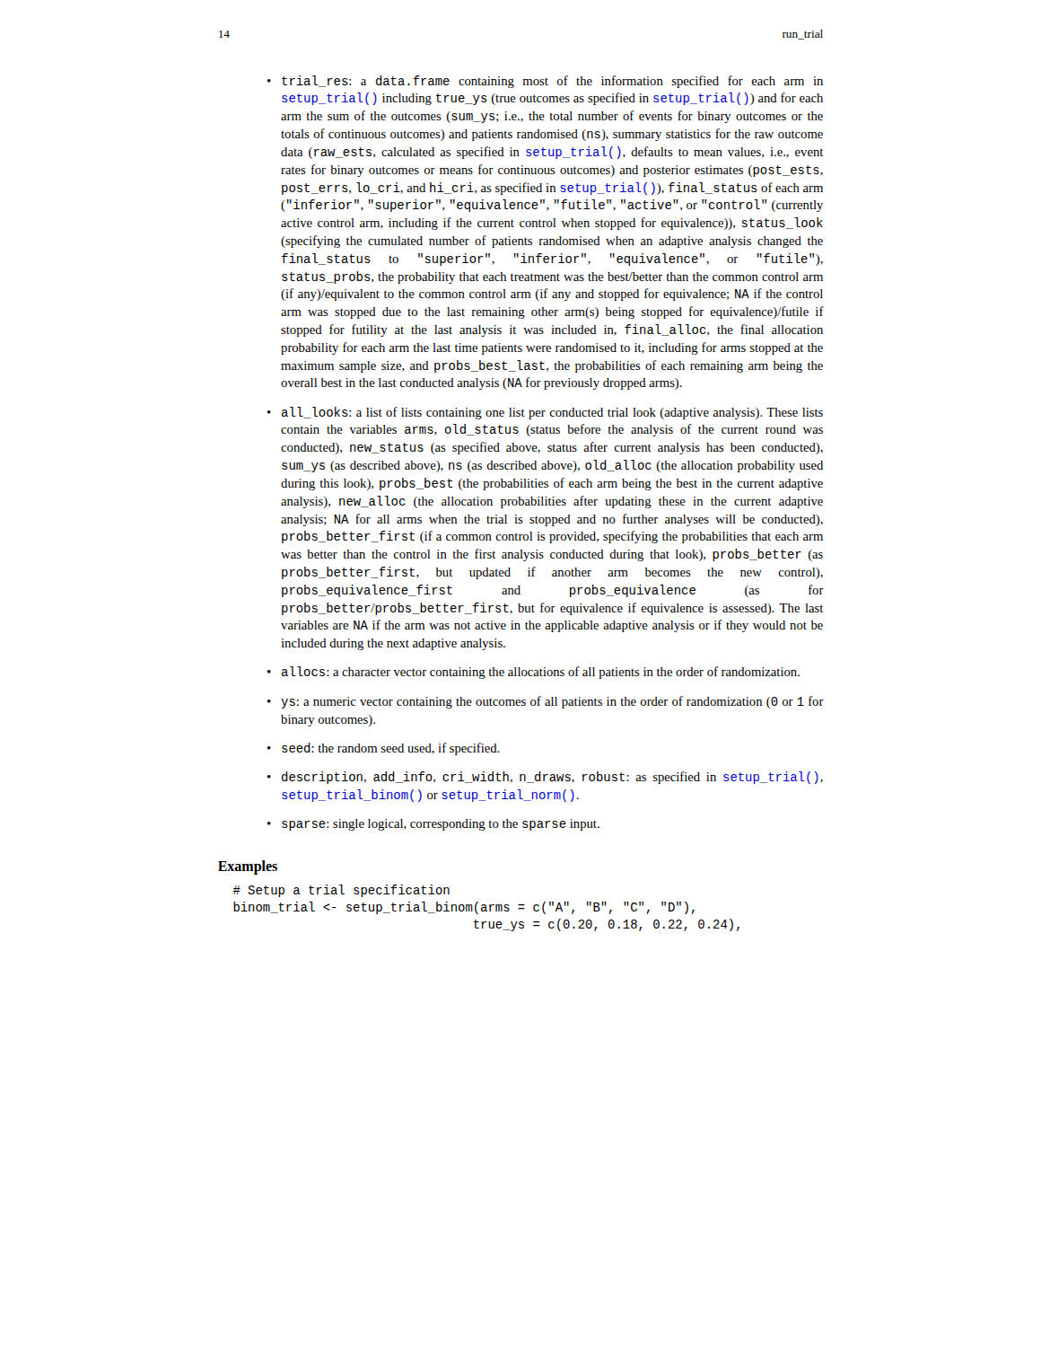14 run_trial
trial_res: a data.frame containing most of the information specified for each arm in setup_trial() including true_ys (true outcomes as specified in setup_trial()) and for each arm the sum of the outcomes (sum_ys; i.e., the total number of events for binary outcomes or the totals of continuous outcomes) and patients randomised (ns), summary statistics for the raw outcome data (raw_ests, calculated as specified in setup_trial(), defaults to mean values, i.e., event rates for binary outcomes or means for continuous outcomes) and posterior estimates (post_ests, post_errs, lo_cri, and hi_cri, as specified in setup_trial()), final_status of each arm ("inferior", "superior", "equivalence", "futile", "active", or "control" (currently active control arm, including if the current control when stopped for equivalence)), status_look (specifying the cumulated number of patients randomised when an adaptive analysis changed the final_status to "superior", "inferior", "equivalence", or "futile"), status_probs, the probability that each treatment was the best/better than the common control arm (if any)/equivalent to the common control arm (if any and stopped for equivalence; NA if the control arm was stopped due to the last remaining other arm(s) being stopped for equivalence)/futile if stopped for futility at the last analysis it was included in, final_alloc, the final allocation probability for each arm the last time patients were randomised to it, including for arms stopped at the maximum sample size, and probs_best_last, the probabilities of each remaining arm being the overall best in the last conducted analysis (NA for previously dropped arms).
all_looks: a list of lists containing one list per conducted trial look (adaptive analysis). These lists contain the variables arms, old_status (status before the analysis of the current round was conducted), new_status (as specified above, status after current analysis has been conducted), sum_ys (as described above), ns (as described above), old_alloc (the allocation probability used during this look), probs_best (the probabilities of each arm being the best in the current adaptive analysis), new_alloc (the allocation probabilities after updating these in the current adaptive analysis; NA for all arms when the trial is stopped and no further analyses will be conducted), probs_better_first (if a common control is provided, specifying the probabilities that each arm was better than the control in the first analysis conducted during that look), probs_better (as probs_better_first, but updated if another arm becomes the new control), probs_equivalence_first and probs_equivalence (as for probs_better/probs_better_first, but for equivalence if equivalence is assessed). The last variables are NA if the arm was not active in the applicable adaptive analysis or if they would not be included during the next adaptive analysis.
allocs: a character vector containing the allocations of all patients in the order of randomization.
ys: a numeric vector containing the outcomes of all patients in the order of randomization (0 or 1 for binary outcomes).
seed: the random seed used, if specified.
description, add_info, cri_width, n_draws, robust: as specified in setup_trial(), setup_trial_binom() or setup_trial_norm().
sparse: single logical, corresponding to the sparse input.
Examples
# Setup a trial specification
binom_trial <- setup_trial_binom(arms = c("A", "B", "C", "D"),
                                true_ys = c(0.20, 0.18, 0.22, 0.24),